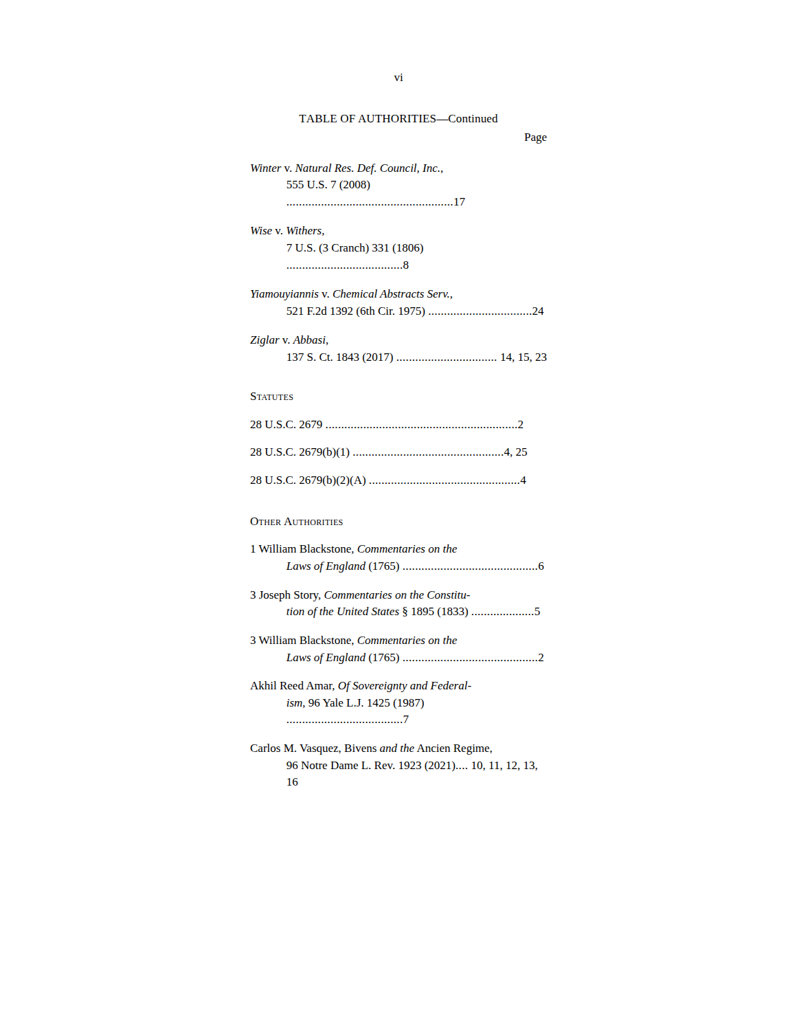vi
TABLE OF AUTHORITIES—Continued
Page
Winter v. Natural Res. Def. Council, Inc., 555 U.S. 7 (2008) ..................................................... 17
Wise v. Withers, 7 U.S. (3 Cranch) 331 (1806) ..................................... 8
Yiamouyiannis v. Chemical Abstracts Serv., 521 F.2d 1392 (6th Cir. 1975) ................................. 24
Ziglar v. Abbasi, 137 S. Ct. 1843 (2017) ................................ 14, 15, 23
Statutes
28 U.S.C. 2679 ............................................................. 2
28 U.S.C. 2679(b)(1) ................................................ 4, 25
28 U.S.C. 2679(b)(2)(A) ................................................ 4
Other Authorities
1 William Blackstone, Commentaries on the Laws of England (1765) ........................................... 6
3 Joseph Story, Commentaries on the Constitu- tion of the United States § 1895 (1833) .................... 5
3 William Blackstone, Commentaries on the Laws of England (1765) ........................................... 2
Akhil Reed Amar, Of Sovereignty and Federal- ism, 96 Yale L.J. 1425 (1987) ..................................... 7
Carlos M. Vasquez, Bivens and the Ancien Regime, 96 Notre Dame L. Rev. 1923 (2021).... 10, 11, 12, 13, 16